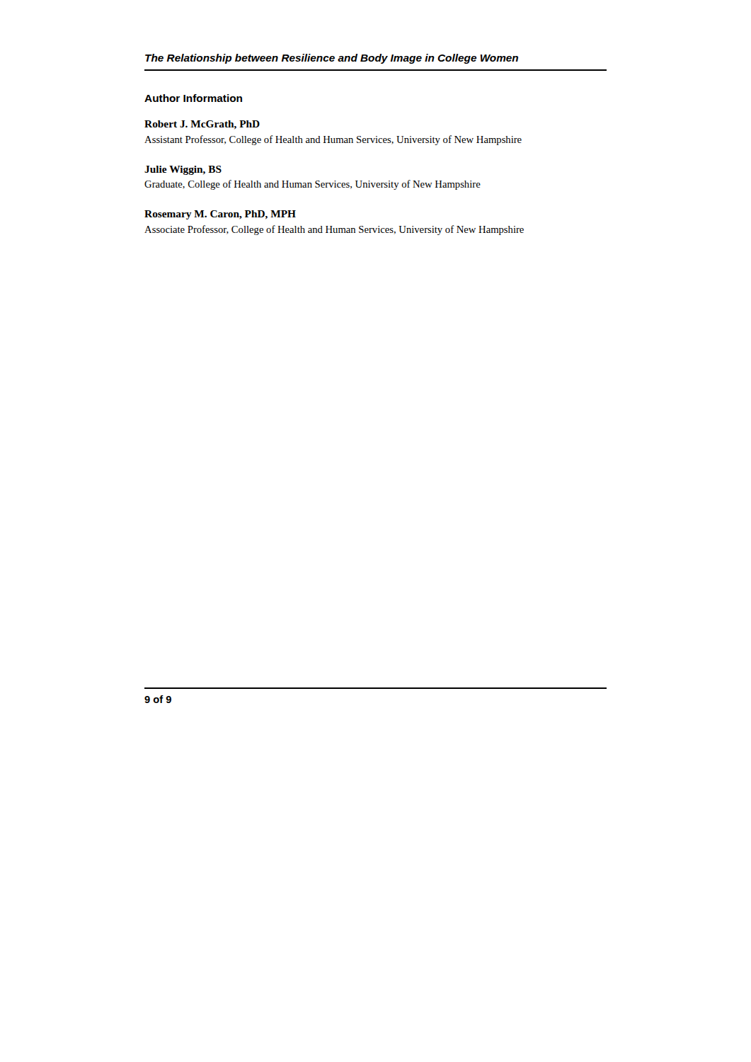The Relationship between Resilience and Body Image in College Women
Author Information
Robert J. McGrath, PhD
Assistant Professor, College of Health and Human Services, University of New Hampshire
Julie Wiggin, BS
Graduate, College of Health and Human Services, University of New Hampshire
Rosemary M. Caron, PhD, MPH
Associate Professor, College of Health and Human Services, University of New Hampshire
9 of 9